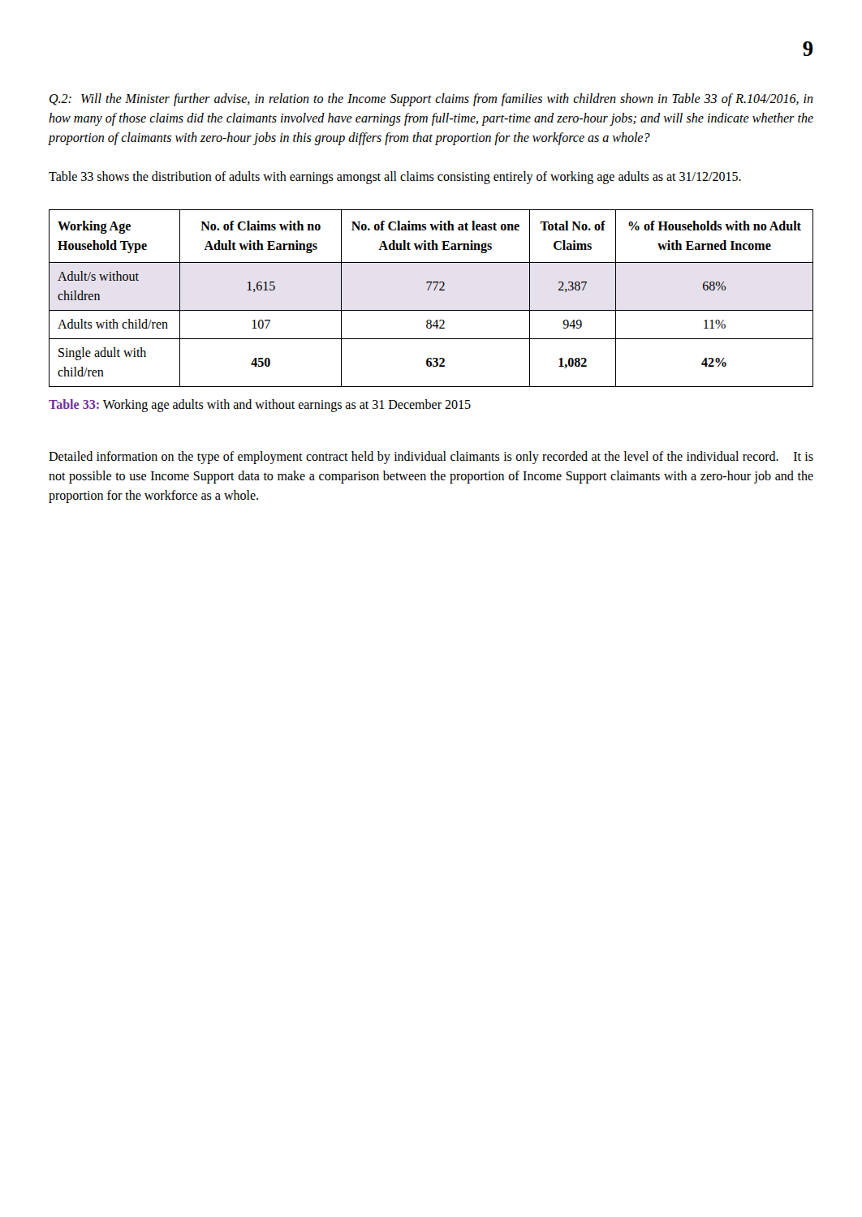9
Q.2: Will the Minister further advise, in relation to the Income Support claims from families with children shown in Table 33 of R.104/2016, in how many of those claims did the claimants involved have earnings from full-time, part-time and zero-hour jobs; and will she indicate whether the proportion of claimants with zero-hour jobs in this group differs from that proportion for the workforce as a whole?
Table 33 shows the distribution of adults with earnings amongst all claims consisting entirely of working age adults as at 31/12/2015.
| Working Age Household Type | No. of Claims with no Adult with Earnings | No. of Claims with at least one Adult with Earnings | Total No. of Claims | % of Households with no Adult with Earned Income |
| --- | --- | --- | --- | --- |
| Adult/s without children | 1,615 | 772 | 2,387 | 68% |
| Adults with child/ren | 107 | 842 | 949 | 11% |
| Single adult with child/ren | 450 | 632 | 1,082 | 42% |
Table 33: Working age adults with and without earnings as at 31 December 2015
Detailed information on the type of employment contract held by individual claimants is only recorded at the level of the individual record. It is not possible to use Income Support data to make a comparison between the proportion of Income Support claimants with a zero-hour job and the proportion for the workforce as a whole.